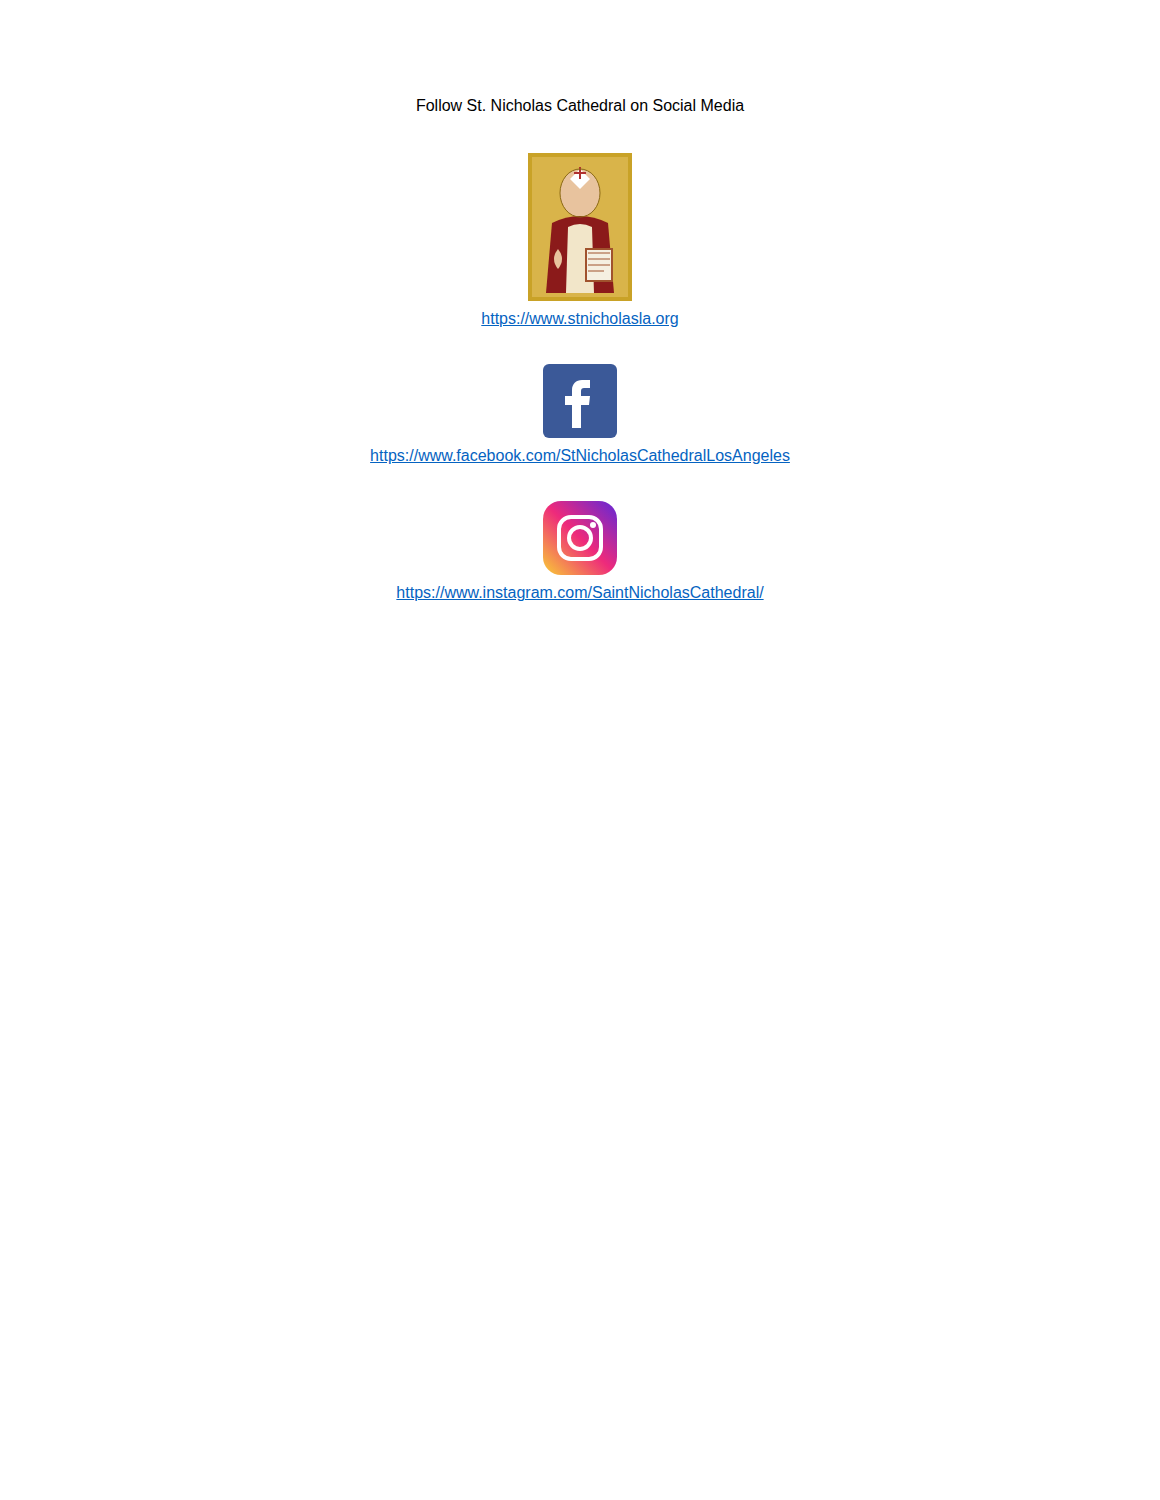Follow St. Nicholas Cathedral on Social Media
https://www.stnicholasla.org
https://www.facebook.com/StNicholasCathedralLosAngeles
https://www.instagram.com/SaintNicholasCathedral/